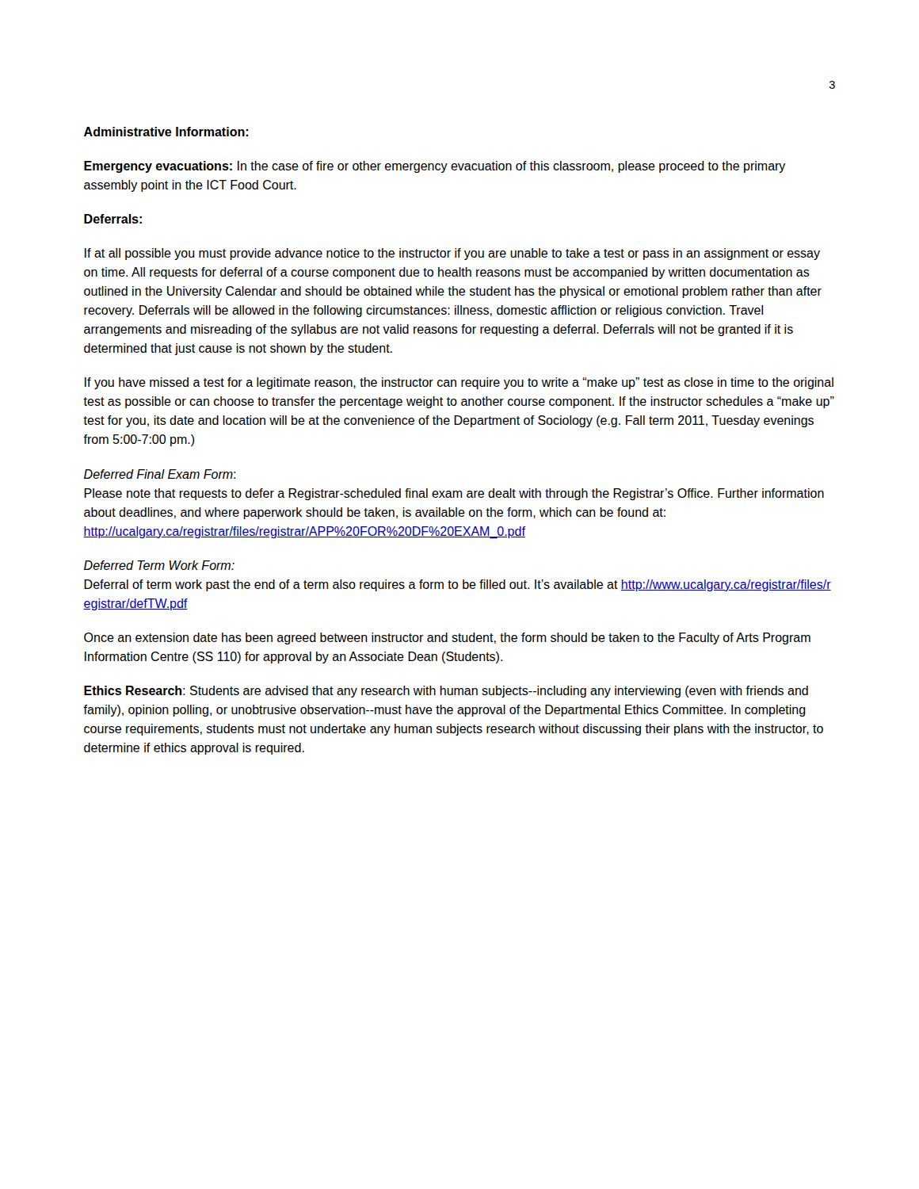3
Administrative Information:
Emergency evacuations: In the case of fire or other emergency evacuation of this classroom, please proceed to the primary assembly point in the ICT Food Court.
Deferrals:
If at all possible you must provide advance notice to the instructor if you are unable to take a test or pass in an assignment or essay on time. All requests for deferral of a course component due to health reasons must be accompanied by written documentation as outlined in the University Calendar and should be obtained while the student has the physical or emotional problem rather than after recovery. Deferrals will be allowed in the following circumstances: illness, domestic affliction or religious conviction. Travel arrangements and misreading of the syllabus are not valid reasons for requesting a deferral. Deferrals will not be granted if it is determined that just cause is not shown by the student.
If you have missed a test for a legitimate reason, the instructor can require you to write a “make up” test as close in time to the original test as possible or can choose to transfer the percentage weight to another course component. If the instructor schedules a “make up” test for you, its date and location will be at the convenience of the Department of Sociology (e.g. Fall term 2011, Tuesday evenings from 5:00-7:00 pm.)
Deferred Final Exam Form:
Please note that requests to defer a Registrar-scheduled final exam are dealt with through the Registrar’s Office. Further information about deadlines, and where paperwork should be taken, is available on the form, which can be found at:
http://ucalgary.ca/registrar/files/registrar/APP%20FOR%20DF%20EXAM_0.pdf
Deferred Term Work Form:
Deferral of term work past the end of a term also requires a form to be filled out. It’s available at http://www.ucalgary.ca/registrar/files/registrar/defTW.pdf
Once an extension date has been agreed between instructor and student, the form should be taken to the Faculty of Arts Program Information Centre (SS 110) for approval by an Associate Dean (Students).
Ethics Research: Students are advised that any research with human subjects--including any interviewing (even with friends and family), opinion polling, or unobtrusive observation--must have the approval of the Departmental Ethics Committee. In completing course requirements, students must not undertake any human subjects research without discussing their plans with the instructor, to determine if ethics approval is required.